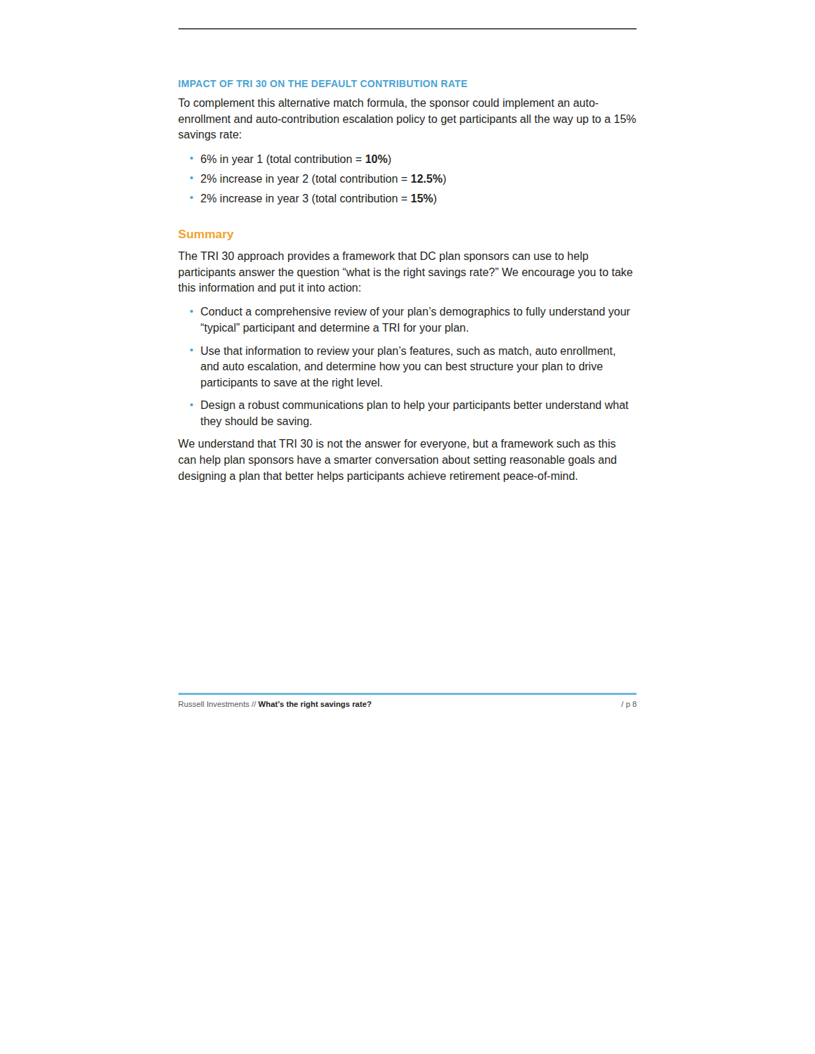Impact of TRI 30 on the default contribution rate
To complement this alternative match formula, the sponsor could implement an auto-enrollment and auto-contribution escalation policy to get participants all the way up to a 15% savings rate:
6% in year 1 (total contribution = 10%)
2% increase in year 2 (total contribution = 12.5%)
2% increase in year 3 (total contribution = 15%)
Summary
The TRI 30 approach provides a framework that DC plan sponsors can use to help participants answer the question “what is the right savings rate?” We encourage you to take this information and put it into action:
Conduct a comprehensive review of your plan’s demographics to fully understand your “typical” participant and determine a TRI for your plan.
Use that information to review your plan’s features, such as match, auto enrollment, and auto escalation, and determine how you can best structure your plan to drive participants to save at the right level.
Design a robust communications plan to help your participants better understand what they should be saving.
We understand that TRI 30 is not the answer for everyone, but a framework such as this can help plan sponsors have a smarter conversation about setting reasonable goals and designing a plan that better helps participants achieve retirement peace-of-mind.
Russell Investments // What’s the right savings rate?
/ p 8